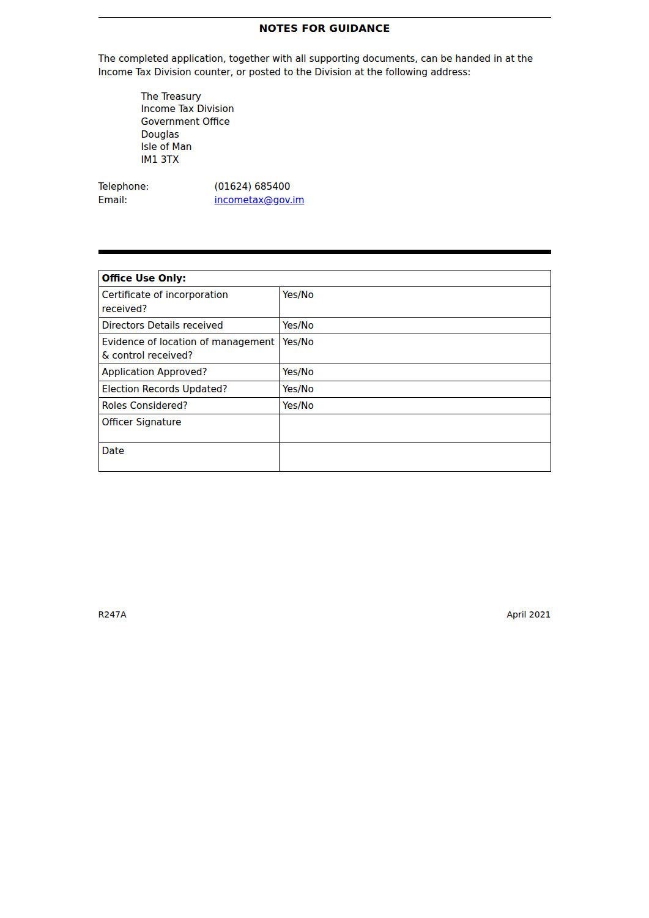NOTES FOR GUIDANCE
The completed application, together with all supporting documents, can be handed in at the Income Tax Division counter, or posted to the Division at the following address:
The Treasury
Income Tax Division
Government Office
Douglas
Isle of Man
IM1 3TX
| Telephone: | (01624) 685400 |
| Email: | incometax@gov.im |
| Office Use Only: |
| Certificate of incorporation received? | Yes/No |
| Directors Details received | Yes/No |
| Evidence of location of management & control received? | Yes/No |
| Application Approved? | Yes/No |
| Election Records Updated? | Yes/No |
| Roles Considered? | Yes/No |
| Officer Signature | |
| Date | |
R247A April 2021